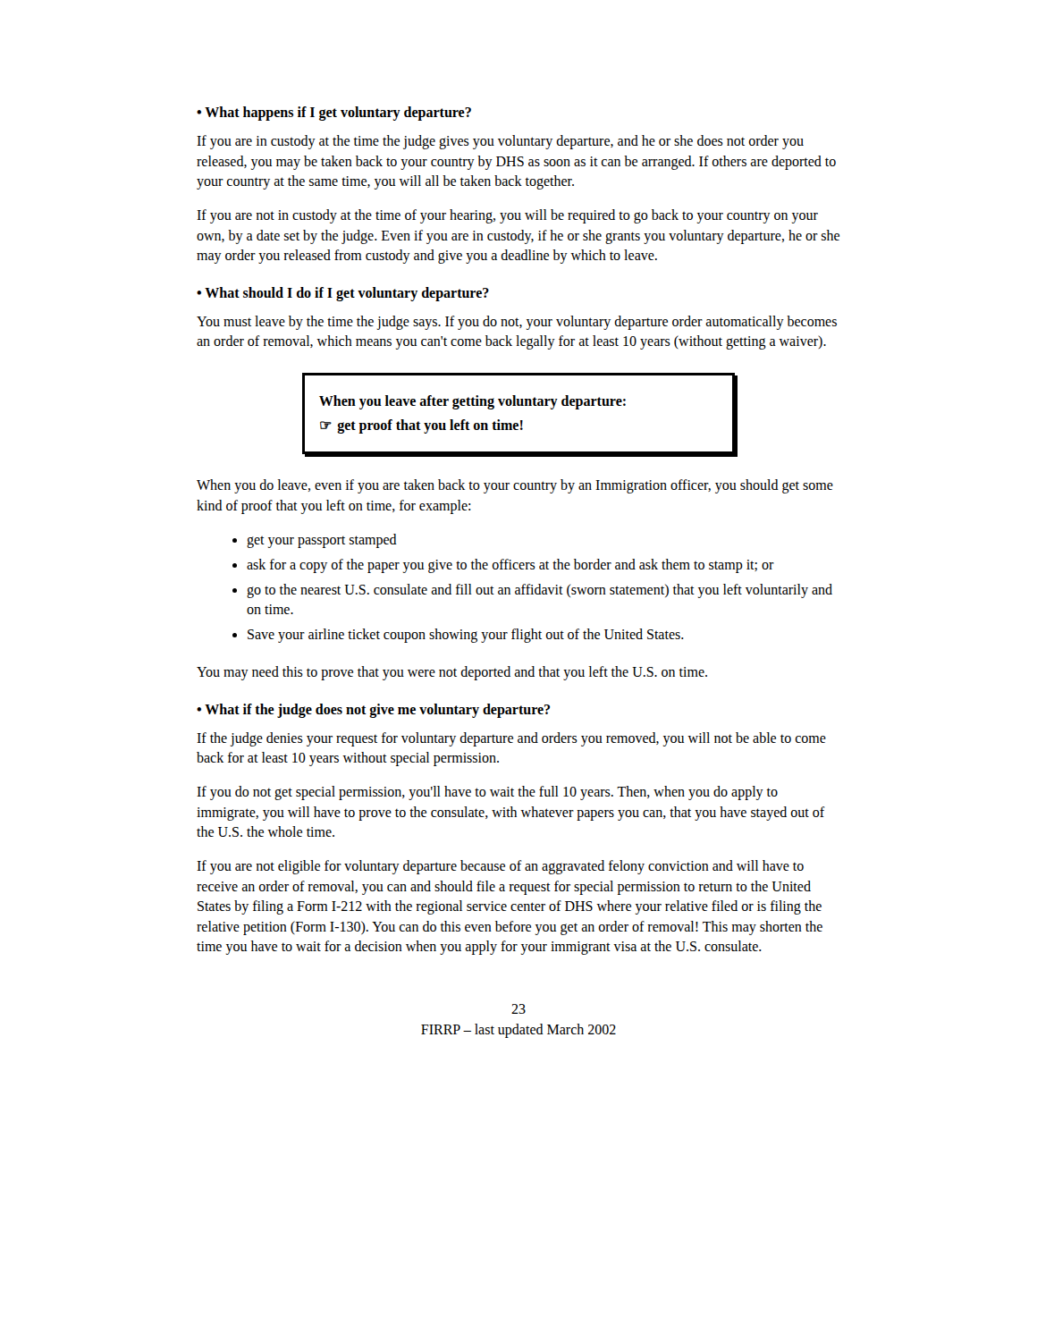• What happens if I get voluntary departure?
If you are in custody at the time the judge gives you voluntary departure, and he or she does not order you released, you may be taken back to your country by DHS as soon as it can be arranged. If others are deported to your country at the same time, you will all be taken back together.
If you are not in custody at the time of your hearing, you will be required to go back to your country on your own, by a date set by the judge. Even if you are in custody, if he or she grants you voluntary departure, he or she may order you released from custody and give you a deadline by which to leave.
• What should I do if I get voluntary departure?
You must leave by the time the judge says. If you do not, your voluntary departure order automatically becomes an order of removal, which means you can't come back legally for at least 10 years (without getting a waiver).
When you leave after getting voluntary departure:
☞get proof that you left on time!
When you do leave, even if you are taken back to your country by an Immigration officer, you should get some kind of proof that you left on time, for example:
get your passport stamped
ask for a copy of the paper you give to the officers at the border and ask them to stamp it; or
go to the nearest U.S. consulate and fill out an affidavit (sworn statement) that you left voluntarily and on time.
Save your airline ticket coupon showing your flight out of the United States.
You may need this to prove that you were not deported and that you left the U.S. on time.
• What if the judge does not give me voluntary departure?
If the judge denies your request for voluntary departure and orders you removed, you will not be able to come back for at least 10 years without special permission.
If you do not get special permission, you'll have to wait the full 10 years. Then, when you do apply to immigrate, you will have to prove to the consulate, with whatever papers you can, that you have stayed out of the U.S. the whole time.
If you are not eligible for voluntary departure because of an aggravated felony conviction and will have to receive an order of removal, you can and should file a request for special permission to return to the United States by filing a Form I-212 with the regional service center of DHS where your relative filed or is filing the relative petition (Form I-130). You can do this even before you get an order of removal! This may shorten the time you have to wait for a decision when you apply for your immigrant visa at the U.S. consulate.
23 FIRRP – last updated March 2002